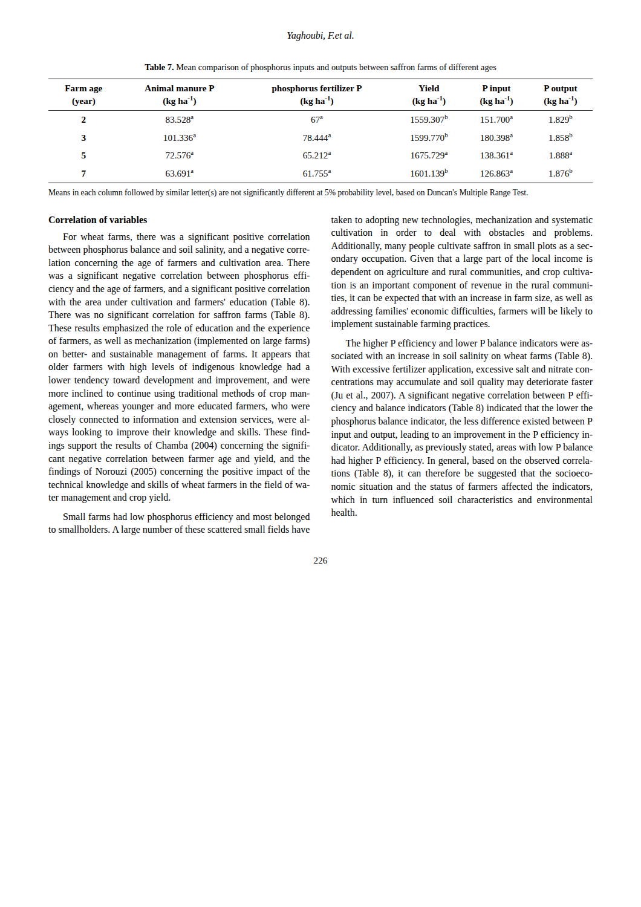Yaghoubi, F.et al.
Table 7. Mean comparison of phosphorus inputs and outputs between saffron farms of different ages
| Farm age (year) | Animal manure P (kg ha -1 ) | phosphorus fertilizer P (kg ha -1 ) | Yield (kg ha -1 ) | P input (kg ha -1 ) | P output (kg ha -1 ) |
| --- | --- | --- | --- | --- | --- |
| 2 | 83.528 a | 67 a | 1559.307 b | 151.700 a | 1.829 b |
| 3 | 101.336 a | 78.444 a | 1599.770 b | 180.398 a | 1.858 b |
| 5 | 72.576 a | 65.212 a | 1675.729 a | 138.361 a | 1.888 a |
| 7 | 63.691 a | 61.755 a | 1601.139 b | 126.863 a | 1.876 b |
Means in each column followed by similar letter(s) are not significantly different at 5% probability level, based on Duncan's Multiple Range Test.
Correlation of variables
For wheat farms, there was a significant positive correlation between phosphorus balance and soil salinity, and a negative correlation concerning the age of farmers and cultivation area. There was a significant negative correlation between phosphorus efficiency and the age of farmers, and a significant positive correlation with the area under cultivation and farmers' education (Table 8). There was no significant correlation for saffron farms (Table 8). These results emphasized the role of education and the experience of farmers, as well as mechanization (implemented on large farms) on better- and sustainable management of farms. It appears that older farmers with high levels of indigenous knowledge had a lower tendency toward development and improvement, and were more inclined to continue using traditional methods of crop management, whereas younger and more educated farmers, who were closely connected to information and extension services, were always looking to improve their knowledge and skills. These findings support the results of Chamba (2004) concerning the significant negative correlation between farmer age and yield, and the findings of Norouzi (2005) concerning the positive impact of the technical knowledge and skills of wheat farmers in the field of water management and crop yield.
Small farms had low phosphorus efficiency and most belonged to smallholders. A large number of these scattered small fields have taken to adopting new technologies, mechanization and systematic cultivation in order to deal with obstacles and problems. Additionally, many people cultivate saffron in small plots as a secondary occupation. Given that a large part of the local income is dependent on agriculture and rural communities, and crop cultivation is an important component of revenue in the rural communities, it can be expected that with an increase in farm size, as well as addressing families' economic difficulties, farmers will be likely to implement sustainable farming practices.
The higher P efficiency and lower P balance indicators were associated with an increase in soil salinity on wheat farms (Table 8). With excessive fertilizer application, excessive salt and nitrate concentrations may accumulate and soil quality may deteriorate faster (Ju et al., 2007). A significant negative correlation between P efficiency and balance indicators (Table 8) indicated that the lower the phosphorus balance indicator, the less difference existed between P input and output, leading to an improvement in the P efficiency indicator. Additionally, as previously stated, areas with low P balance had higher P efficiency. In general, based on the observed correlations (Table 8), it can therefore be suggested that the socioeconomic situation and the status of farmers affected the indicators, which in turn influenced soil characteristics and environmental health.
226